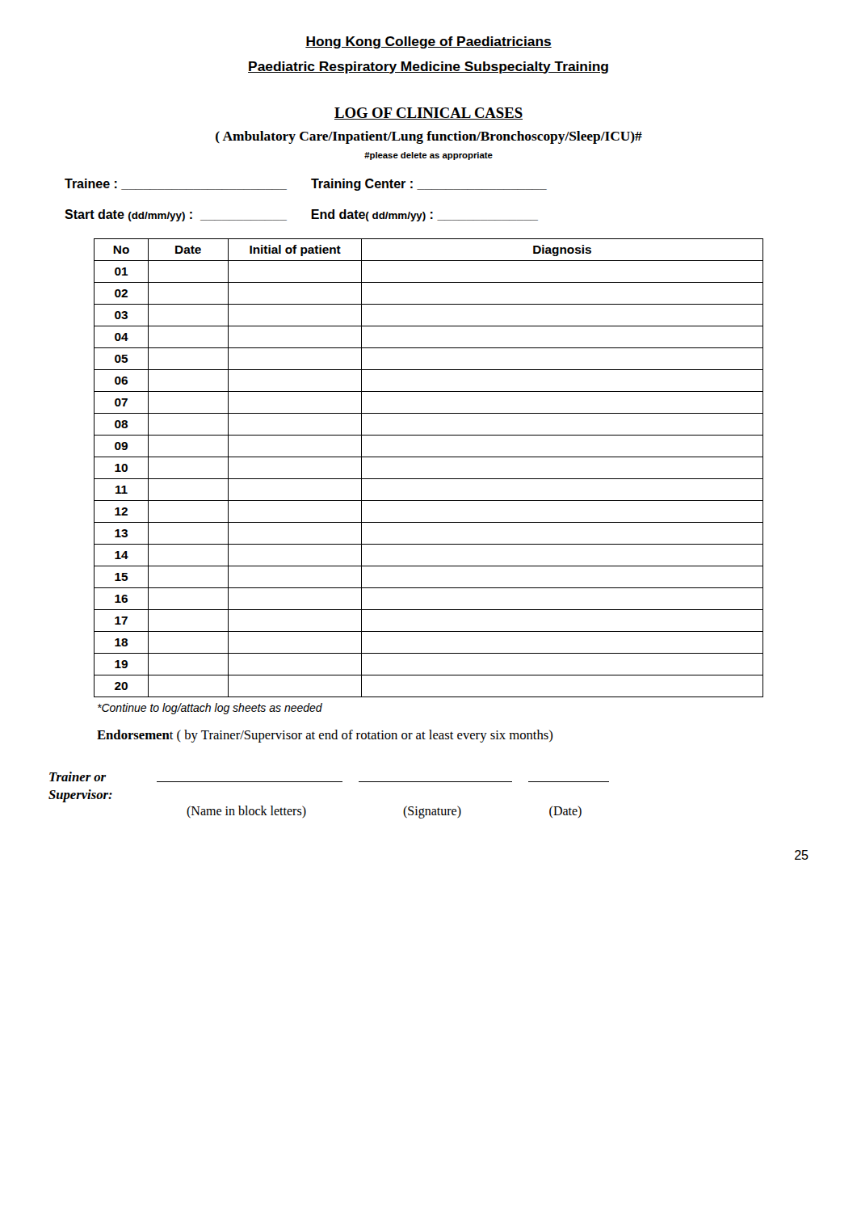Hong Kong College of Paediatricians
Paediatric Respiratory Medicine Subspecialty Training
LOG OF CLINICAL CASES
( Ambulatory Care/Inpatient/Lung function/Bronchoscopy/Sleep/ICU)#
#please delete as appropriate
Trainee : _______________________ Training Center : __________________
Start date (dd/mm/yy) : ____________ End date( dd/mm/yy) : ______________
| No | Date | Initial of patient | Diagnosis |
| --- | --- | --- | --- |
| 01 | | | |
| 02 | | | |
| 03 | | | |
| 04 | | | |
| 05 | | | |
| 06 | | | |
| 07 | | | |
| 08 | | | |
| 09 | | | |
| 10 | | | |
| 11 | | | |
| 12 | | | |
| 13 | | | |
| 14 | | | |
| 15 | | | |
| 16 | | | |
| 17 | | | |
| 18 | | | |
| 19 | | | |
| 20 | | | |
*Continue to log/attach log sheets as needed
Endorsement ( by Trainer/Supervisor at end of rotation or at least every six months)
Trainer or
Supervisor:
(Name in block letters)(Signature)(Date)
25